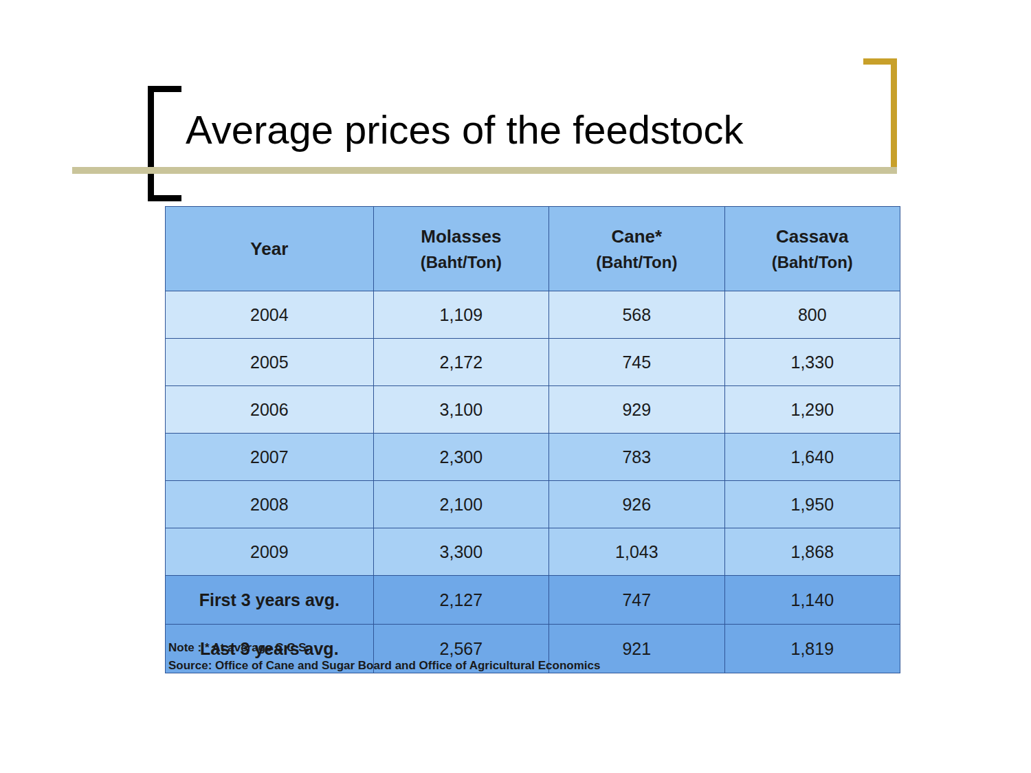Average prices of the feedstock
| Year | Molasses (Baht/Ton) | Cane* (Baht/Ton) | Cassava (Baht/Ton) |
| --- | --- | --- | --- |
| 2004 | 1,109 | 568 | 800 |
| 2005 | 2,172 | 745 | 1,330 |
| 2006 | 3,100 | 929 | 1,290 |
| 2007 | 2,300 | 783 | 1,640 |
| 2008 | 2,100 | 926 | 1,950 |
| 2009 | 3,300 | 1,043 | 1,868 |
| First 3 years avg. | 2,127 | 747 | 1,140 |
| Last 3 years avg. | 2,567 | 921 | 1,819 |
Note : * At average C.C.S.
Source: Office of Cane and Sugar Board and Office of Agricultural Economics